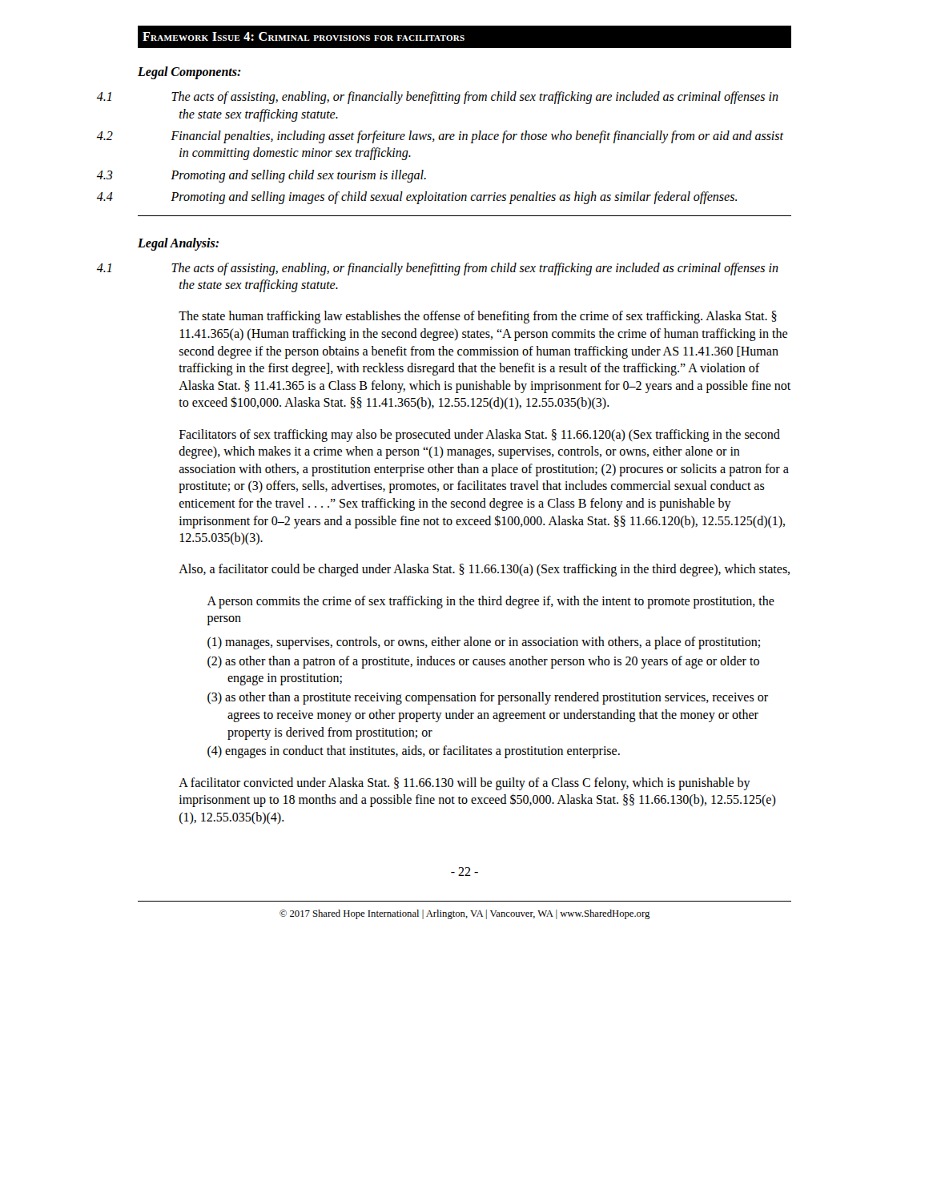Framework Issue 4: Criminal provisions for facilitators
Legal Components:
4.1 The acts of assisting, enabling, or financially benefitting from child sex trafficking are included as criminal offenses in the state sex trafficking statute.
4.2 Financial penalties, including asset forfeiture laws, are in place for those who benefit financially from or aid and assist in committing domestic minor sex trafficking.
4.3 Promoting and selling child sex tourism is illegal.
4.4 Promoting and selling images of child sexual exploitation carries penalties as high as similar federal offenses.
Legal Analysis:
4.1 The acts of assisting, enabling, or financially benefitting from child sex trafficking are included as criminal offenses in the state sex trafficking statute.
The state human trafficking law establishes the offense of benefiting from the crime of sex trafficking. Alaska Stat. § 11.41.365(a) (Human trafficking in the second degree) states, “A person commits the crime of human trafficking in the second degree if the person obtains a benefit from the commission of human trafficking under AS 11.41.360 [Human trafficking in the first degree], with reckless disregard that the benefit is a result of the trafficking.” A violation of Alaska Stat. § 11.41.365 is a Class B felony, which is punishable by imprisonment for 0–2 years and a possible fine not to exceed $100,000. Alaska Stat. §§ 11.41.365(b), 12.55.125(d)(1), 12.55.035(b)(3).
Facilitators of sex trafficking may also be prosecuted under Alaska Stat. § 11.66.120(a) (Sex trafficking in the second degree), which makes it a crime when a person “(1) manages, supervises, controls, or owns, either alone or in association with others, a prostitution enterprise other than a place of prostitution; (2) procures or solicits a patron for a prostitute; or (3) offers, sells, advertises, promotes, or facilitates travel that includes commercial sexual conduct as enticement for the travel . . . .” Sex trafficking in the second degree is a Class B felony and is punishable by imprisonment for 0–2 years and a possible fine not to exceed $100,000. Alaska Stat. §§ 11.66.120(b), 12.55.125(d)(1), 12.55.035(b)(3).
Also, a facilitator could be charged under Alaska Stat. § 11.66.130(a) (Sex trafficking in the third degree), which states,
A person commits the crime of sex trafficking in the third degree if, with the intent to promote prostitution, the person
(1) manages, supervises, controls, or owns, either alone or in association with others, a place of prostitution;
(2) as other than a patron of a prostitute, induces or causes another person who is 20 years of age or older to engage in prostitution;
(3) as other than a prostitute receiving compensation for personally rendered prostitution services, receives or agrees to receive money or other property under an agreement or understanding that the money or other property is derived from prostitution; or
(4) engages in conduct that institutes, aids, or facilitates a prostitution enterprise.
A facilitator convicted under Alaska Stat. § 11.66.130 will be guilty of a Class C felony, which is punishable by imprisonment up to 18 months and a possible fine not to exceed $50,000. Alaska Stat. §§ 11.66.130(b), 12.55.125(e)(1), 12.55.035(b)(4).
- 22 -
© 2017 Shared Hope International | Arlington, VA | Vancouver, WA | www.SharedHope.org